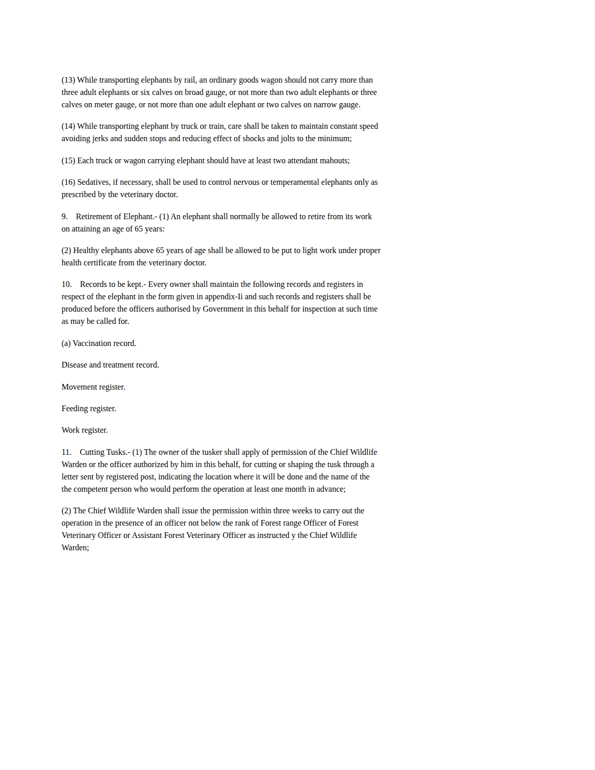(13) While transporting elephants by rail, an ordinary goods wagon should not carry more than three adult elephants or six calves on broad gauge, or not more than two adult elephants or three calves on meter gauge, or not more than one adult elephant or two calves on narrow gauge.
(14) While transporting elephant by truck or train, care shall be taken to maintain constant speed avoiding jerks and sudden stops and reducing effect of shocks and jolts to the minimum;
(15) Each truck or wagon carrying elephant should have at least two attendant mahouts;
(16) Sedatives, if necessary, shall be used to control nervous or temperamental elephants only as prescribed by the veterinary doctor.
9. Retirement of Elephant.- (1) An elephant shall normally be allowed to retire from its work on attaining an age of 65 years:
(2) Healthy elephants above 65 years of age shall be allowed to be put to light work under proper health certificate from the veterinary doctor.
10. Records to be kept.- Every owner shall maintain the following records and registers in respect of the elephant in the form given in appendix-Ii and such records and registers shall be produced before the officers authorised by Government in this behalf for inspection at such time as may be called for.
(a) Vaccination record.
Disease and treatment record.
Movement register.
Feeding register.
Work register.
11. Cutting Tusks.- (1) The owner of the tusker shall apply of permission of the Chief Wildlife Warden or the officer authorized by him in this behalf, for cutting or shaping the tusk through a letter sent by registered post, indicating the location where it will be done and the name of the the competent person who would perform the operation at least one month in advance;
(2) The Chief Wildlife Warden shall issue the permission within three weeks to carry out the operation in the presence of an officer not below the rank of Forest range Officer of Forest Veterinary Officer or Assistant Forest Veterinary Officer as instructed y the Chief Wildlife Warden;